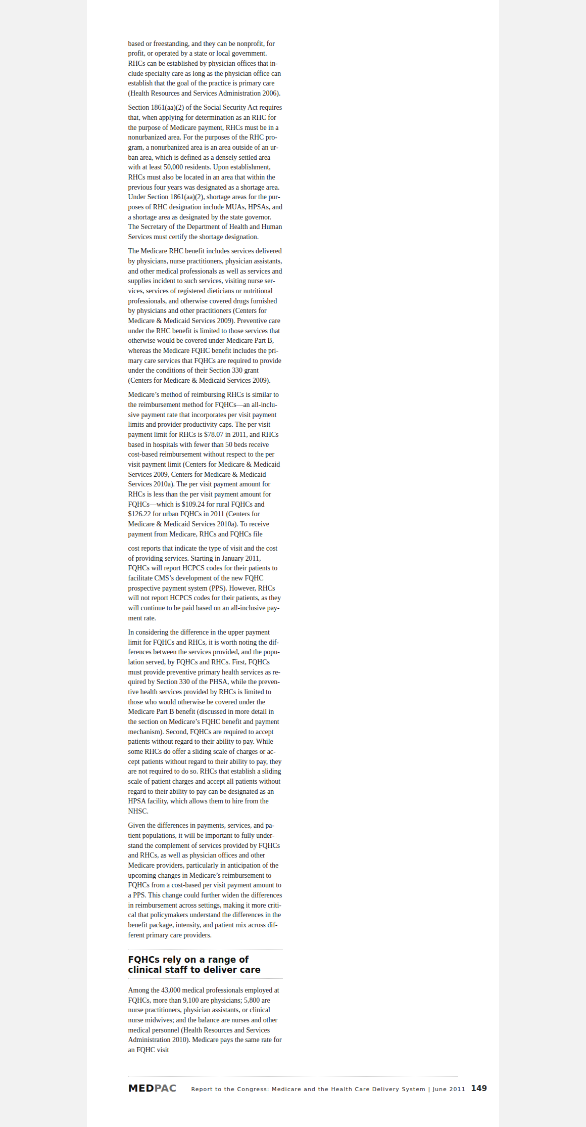based or freestanding, and they can be nonprofit, for profit, or operated by a state or local government. RHCs can be established by physician offices that include specialty care as long as the physician office can establish that the goal of the practice is primary care (Health Resources and Services Administration 2006).
Section 1861(aa)(2) of the Social Security Act requires that, when applying for determination as an RHC for the purpose of Medicare payment, RHCs must be in a nonurbanized area. For the purposes of the RHC program, a nonurbanized area is an area outside of an urban area, which is defined as a densely settled area with at least 50,000 residents. Upon establishment, RHCs must also be located in an area that within the previous four years was designated as a shortage area. Under Section 1861(aa)(2), shortage areas for the purposes of RHC designation include MUAs, HPSAs, and a shortage area as designated by the state governor. The Secretary of the Department of Health and Human Services must certify the shortage designation.
The Medicare RHC benefit includes services delivered by physicians, nurse practitioners, physician assistants, and other medical professionals as well as services and supplies incident to such services, visiting nurse services, services of registered dieticians or nutritional professionals, and otherwise covered drugs furnished by physicians and other practitioners (Centers for Medicare & Medicaid Services 2009). Preventive care under the RHC benefit is limited to those services that otherwise would be covered under Medicare Part B, whereas the Medicare FQHC benefit includes the primary care services that FQHCs are required to provide under the conditions of their Section 330 grant (Centers for Medicare & Medicaid Services 2009).
Medicare’s method of reimbursing RHCs is similar to the reimbursement method for FQHCs—an all-inclusive payment rate that incorporates per visit payment limits and provider productivity caps. The per visit payment limit for RHCs is $78.07 in 2011, and RHCs based in hospitals with fewer than 50 beds receive cost-based reimbursement without respect to the per visit payment limit (Centers for Medicare & Medicaid Services 2009, Centers for Medicare & Medicaid Services 2010a). The per visit payment amount for RHCs is less than the per visit payment amount for FQHCs—which is $109.24 for rural FQHCs and $126.22 for urban FQHCs in 2011 (Centers for Medicare & Medicaid Services 2010a). To receive payment from Medicare, RHCs and FQHCs file
cost reports that indicate the type of visit and the cost of providing services. Starting in January 2011, FQHCs will report HCPCS codes for their patients to facilitate CMS’s development of the new FQHC prospective payment system (PPS). However, RHCs will not report HCPCS codes for their patients, as they will continue to be paid based on an all-inclusive payment rate.
In considering the difference in the upper payment limit for FQHCs and RHCs, it is worth noting the differences between the services provided, and the population served, by FQHCs and RHCs. First, FQHCs must provide preventive primary health services as required by Section 330 of the PHSA, while the preventive health services provided by RHCs is limited to those who would otherwise be covered under the Medicare Part B benefit (discussed in more detail in the section on Medicare’s FQHC benefit and payment mechanism). Second, FQHCs are required to accept patients without regard to their ability to pay. While some RHCs do offer a sliding scale of charges or accept patients without regard to their ability to pay, they are not required to do so. RHCs that establish a sliding scale of patient charges and accept all patients without regard to their ability to pay can be designated as an HPSA facility, which allows them to hire from the NHSC.
Given the differences in payments, services, and patient populations, it will be important to fully understand the complement of services provided by FQHCs and RHCs, as well as physician offices and other Medicare providers, particularly in anticipation of the upcoming changes in Medicare’s reimbursement to FQHCs from a cost-based per visit payment amount to a PPS. This change could further widen the differences in reimbursement across settings, making it more critical that policymakers understand the differences in the benefit package, intensity, and patient mix across different primary care providers.
FQHCs rely on a range of clinical staff to deliver care
Among the 43,000 medical professionals employed at FQHCs, more than 9,100 are physicians; 5,800 are nurse practitioners, physician assistants, or clinical nurse midwives; and the balance are nurses and other medical personnel (Health Resources and Services Administration 2010). Medicare pays the same rate for an FQHC visit
MEDPAC
Report to the Congress: Medicare and the Health Care Delivery System | June 2011 149